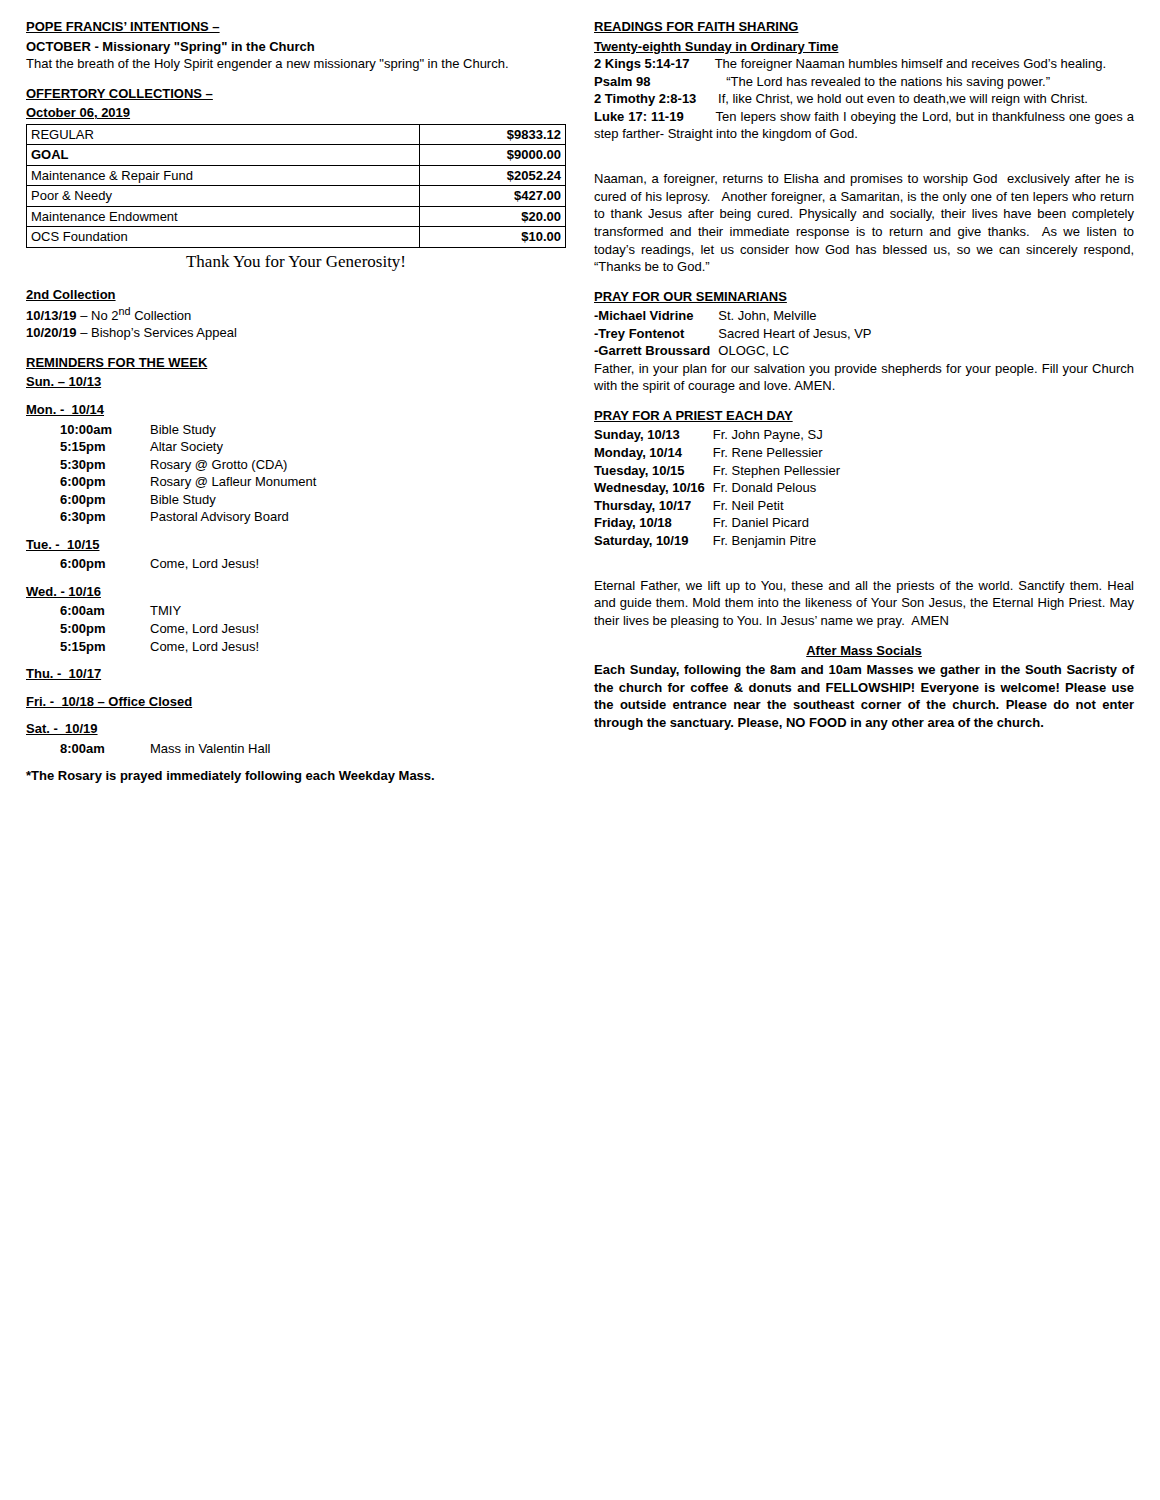Pope Francis’ Intentions –
OCTOBER - Missionary "Spring" in the Church
That the breath of the Holy Spirit engender a new missionary "spring" in the Church.
Offertory Collections –
October 06, 2019
| REGULAR | $9833.12 |
| GOAL | $9000.00 |
| Maintenance & Repair Fund | $2052.24 |
| Poor & Needy | $427.00 |
| Maintenance Endowment | $20.00 |
| OCS Foundation | $10.00 |
Thank You for Your Generosity!
2nd Collection
10/13/19 – No 2nd Collection
10/20/19 – Bishop’s Services Appeal
Reminders for the Week
Sun. – 10/13
Mon. - 10/14
| 10:00am | Bible Study |
| 5:15pm | Altar Society |
| 5:30pm | Rosary @ Grotto (CDA) |
| 6:00pm | Rosary @ Lafleur Monument |
| 6:00pm | Bible Study |
| 6:30pm | Pastoral Advisory Board |
Tue. - 10/15
| 6:00pm | Come, Lord Jesus! |
Wed. - 10/16
| 6:00am | TMIY |
| 5:00pm | Come, Lord Jesus! |
| 5:15pm | Come, Lord Jesus! |
Thu. - 10/17
Fri. - 10/18 – Office Closed
Sat. - 10/19
| 8:00am | Mass in Valentin Hall |
*The Rosary is prayed immediately following each Weekday Mass.
Readings for Faith Sharing
Twenty-eighth Sunday in Ordinary Time
2 Kings 5:14-17 The foreigner Naaman humbles himself and receives God’s healing.
Psalm 98 “The Lord has revealed to the nations his saving power.”
2 Timothy 2:8-13 If, like Christ, we hold out even to death,we will reign with Christ.
Luke 17: 11-19 Ten lepers show faith I obeying the Lord, but in thankfulness one goes a step farther- Straight into the kingdom of God.
Naaman, a foreigner, returns to Elisha and promises to worship God exclusively after he is cured of his leprosy. Another foreigner, a Samaritan, is the only one of ten lepers who return to thank Jesus after being cured. Physically and socially, their lives have been completely transformed and their immediate response is to return and give thanks. As we listen to today’s readings, let us consider how God has blessed us, so we can sincerely respond, “Thanks be to God.”
Pray for Our Seminarians
| -Michael Vidrine | St. John, Melville |
| -Trey Fontenot | Sacred Heart of Jesus, VP |
| -Garrett Broussard | OLOGC, LC |
Father, in your plan for our salvation you provide shepherds for your people. Fill your Church with the spirit of courage and love. AMEN.
Pray for a Priest Each Day
| Sunday, 10/13 | Fr. John Payne, SJ |
| Monday, 10/14 | Fr. Rene Pellessier |
| Tuesday, 10/15 | Fr. Stephen Pellessier |
| Wednesday, 10/16 | Fr. Donald Pelous |
| Thursday, 10/17 | Fr. Neil Petit |
| Friday, 10/18 | Fr. Daniel Picard |
| Saturday, 10/19 | Fr. Benjamin Pitre |
Eternal Father, we lift up to You, these and all the priests of the world. Sanctify them. Heal and guide them. Mold them into the likeness of Your Son Jesus, the Eternal High Priest. May their lives be pleasing to You. In Jesus’ name we pray. AMEN
After Mass Socials
Each Sunday, following the 8am and 10am Masses we gather in the South Sacristy of the church for coffee & donuts and FELLOWSHIP! Everyone is welcome! Please use the outside entrance near the southeast corner of the church. Please do not enter through the sanctuary. Please, NO FOOD in any other area of the church.